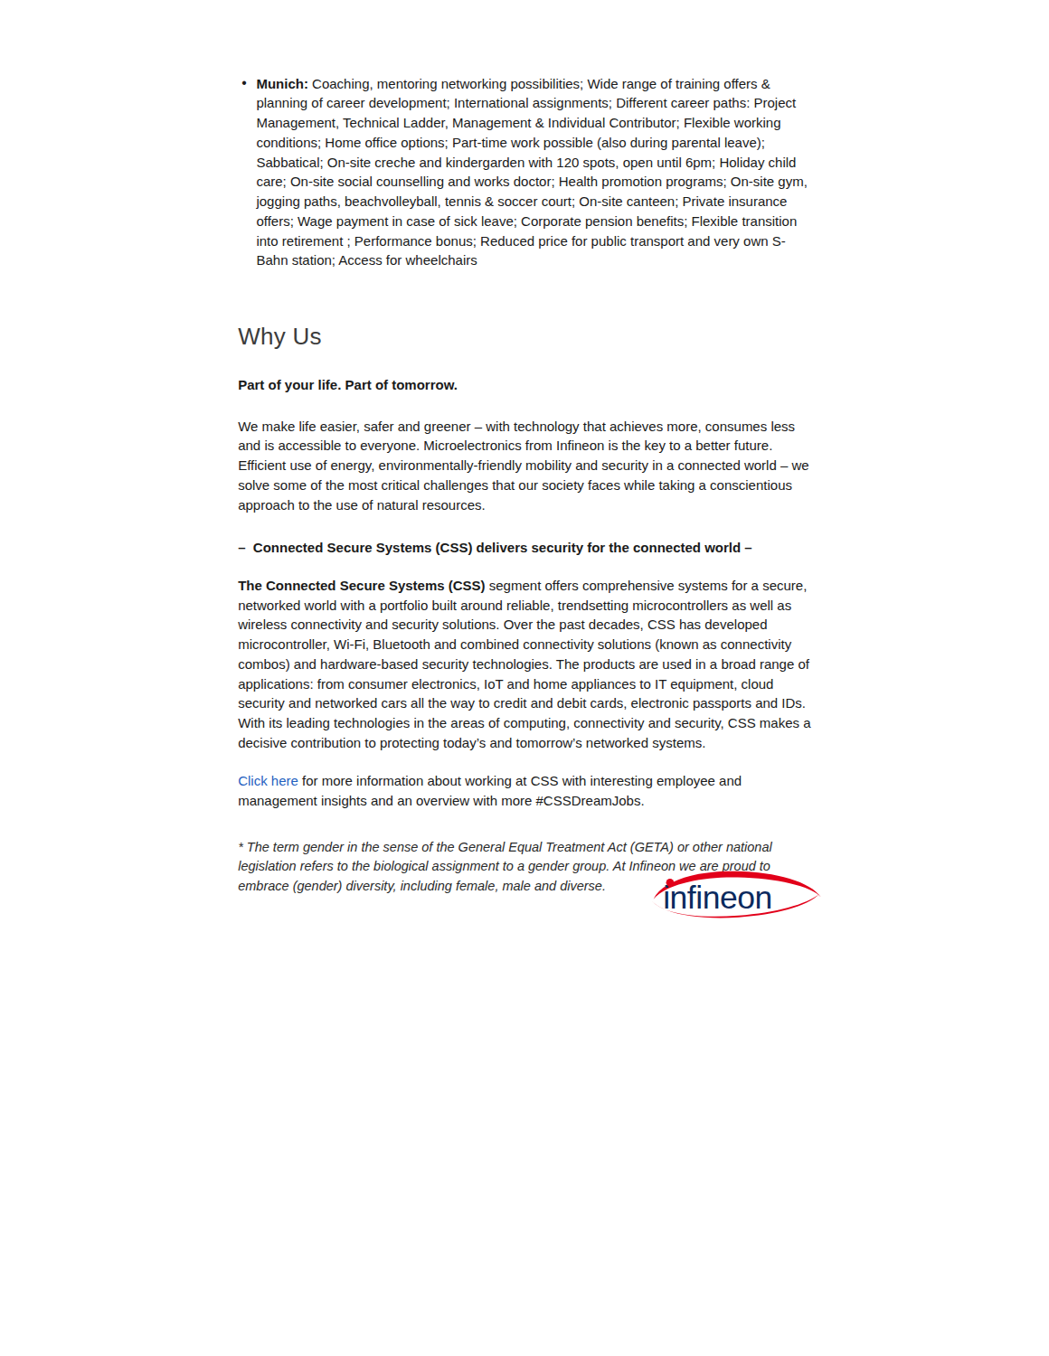Munich: Coaching, mentoring networking possibilities; Wide range of training offers & planning of career development; International assignments; Different career paths: Project Management, Technical Ladder, Management & Individual Contributor; Flexible working conditions; Home office options; Part-time work possible (also during parental leave); Sabbatical; On-site creche and kindergarden with 120 spots, open until 6pm; Holiday child care; On-site social counselling and works doctor; Health promotion programs; On-site gym, jogging paths, beachvolleyball, tennis & soccer court; On-site canteen; Private insurance offers; Wage payment in case of sick leave; Corporate pension benefits; Flexible transition into retirement ; Performance bonus; Reduced price for public transport and very own S-Bahn station; Access for wheelchairs
Why Us
Part of your life. Part of tomorrow.
We make life easier, safer and greener – with technology that achieves more, consumes less and is accessible to everyone. Microelectronics from Infineon is the key to a better future. Efficient use of energy, environmentally-friendly mobility and security in a connected world – we solve some of the most critical challenges that our society faces while taking a conscientious approach to the use of natural resources.
– Connected Secure Systems (CSS) delivers security for the connected world –
The Connected Secure Systems (CSS) segment offers comprehensive systems for a secure, networked world with a portfolio built around reliable, trendsetting microcontrollers as well as wireless connectivity and security solutions. Over the past decades, CSS has developed microcontroller, Wi-Fi, Bluetooth and combined connectivity solutions (known as connectivity combos) and hardware-based security technologies. The products are used in a broad range of applications: from consumer electronics, IoT and home appliances to IT equipment, cloud security and networked cars all the way to credit and debit cards, electronic passports and IDs. With its leading technologies in the areas of computing, connectivity and security, CSS makes a decisive contribution to protecting today’s and tomorrow’s networked systems.
Click here for more information about working at CSS with interesting employee and management insights and an overview with more #CSSDreamJobs.
* The term gender in the sense of the General Equal Treatment Act (GETA) or other national legislation refers to the biological assignment to a gender group. At Infineon we are proud to embrace (gender) diversity, including female, male and diverse.
Infineon infineon